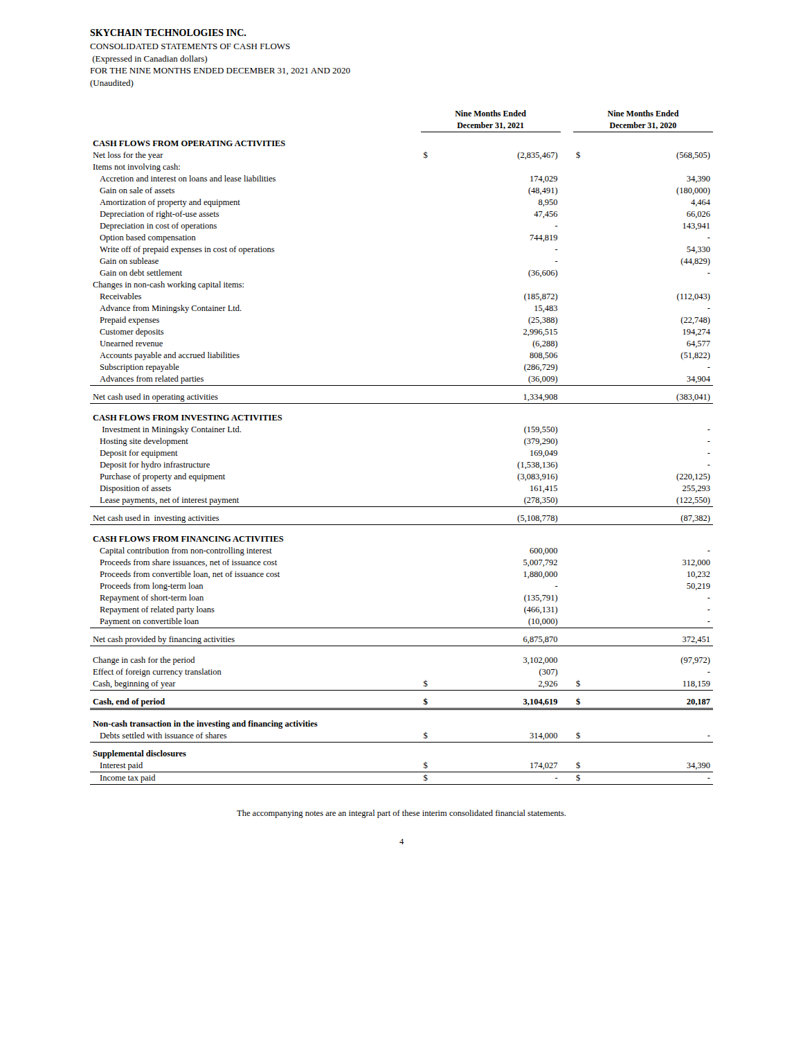SKYCHAIN TECHNOLOGIES INC.
CONSOLIDATED STATEMENTS OF CASH FLOWS
(Expressed in Canadian dollars)
FOR THE NINE MONTHS ENDED DECEMBER 31, 2021 AND 2020
(Unaudited)
| | Nine Months Ended | | Nine Months Ended |
| | December 31, 2021 | | December 31, 2020 |
| CASH FLOWS FROM OPERATING ACTIVITIES | | | | | |
| Net loss for the year | $ | (2,835,467) | | $ | (568,505) |
| Items not involving cash: | | | | | |
| Accretion and interest on loans and lease liabilities | | 174,029 | | | 34,390 |
| Gain on sale of assets | | (48,491) | | | (180,000) |
| Amortization of property and equipment | | 8,950 | | | 4,464 |
| Depreciation of right-of-use assets | | 47,456 | | | 66,026 |
| Depreciation in cost of operations | | - | | | 143,941 |
| Option based compensation | | 744,819 | | | - |
| Write off of prepaid expenses in cost of operations | | - | | | 54,330 |
| Gain on sublease | | - | | | (44,829) |
| Gain on debt settlement | | (36,606) | | | - |
| Changes in non-cash working capital items: | | | | | |
| Receivables | | (185,872) | | | (112,043) |
| Advance from Miningsky Container Ltd. | | 15,483 | | | - |
| Prepaid expenses | | (25,388) | | | (22,748) |
| Customer deposits | | 2,996,515 | | | 194,274 |
| Unearned revenue | | (6,288) | | | 64,577 |
| Accounts payable and accrued liabilities | | 808,506 | | | (51,822) |
| Subscription repayable | | (286,729) | | | - |
| Advances from related parties | | (36,009) | | | 34,904 |
| Net cash used in operating activities | | 1,334,908 | | | (383,041) |
| CASH FLOWS FROM INVESTING ACTIVITIES | | | | | |
| Investment in Miningsky Container Ltd. | | (159,550) | | | - |
| Hosting site development | | (379,290) | | | - |
| Deposit for equipment | | 169,049 | | | - |
| Deposit for hydro infrastructure | | (1,538,136) | | | - |
| Purchase of property and equipment | | (3,083,916) | | | (220,125) |
| Disposition of assets | | 161,415 | | | 255,293 |
| Lease payments, net of interest payment | | (278,350) | | | (122,550) |
| Net cash used in investing activities | | (5,108,778) | | | (87,382) |
| CASH FLOWS FROM FINANCING ACTIVITIES | | | | | |
| Capital contribution from non-controlling interest | | 600,000 | | | - |
| Proceeds from share issuances, net of issuance cost | | 5,007,792 | | | 312,000 |
| Proceeds from convertible loan, net of issuance cost | | 1,880,000 | | | 10,232 |
| Proceeds from long-term loan | | - | | | 50,219 |
| Repayment of short-term loan | | (135,791) | | | - |
| Repayment of related party loans | | (466,131) | | | - |
| Payment on convertible loan | | (10,000) | | | - |
| Net cash provided by financing activities | | 6,875,870 | | | 372,451 |
| Change in cash for the period | | 3,102,000 | | | (97,972) |
| Effect of foreign currency translation | | (307) | | | - |
| Cash, beginning of year | $ | 2,926 | | $ | 118,159 |
| Cash, end of period | $ | 3,104,619 | | $ | 20,187 |
| Non-cash transaction in the investing and financing activities | | | | | |
| Debts settled with issuance of shares | $ | 314,000 | | $ | - |
| Supplemental disclosures | | | | | |
| Interest paid | $ | 174,027 | | $ | 34,390 |
| Income tax paid | $ | - | | $ | - |
The accompanying notes are an integral part of these interim consolidated financial statements.
4